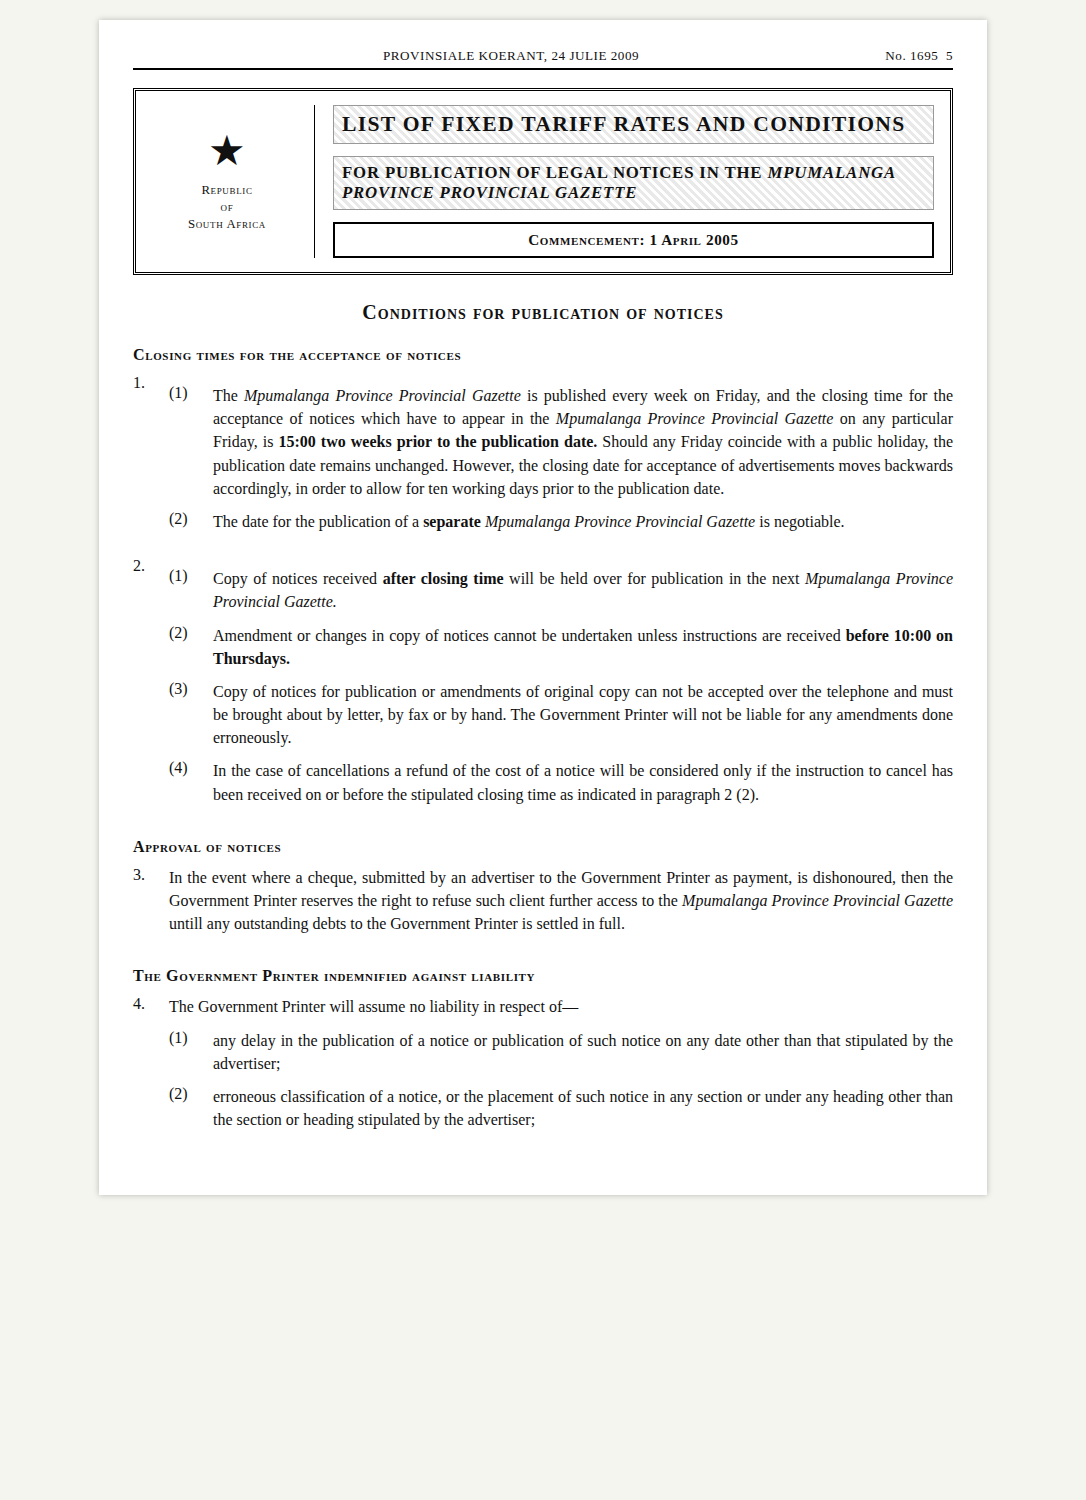PROVINSIALE KOERANT, 24 JULIE 2009 No. 1695 5
★
Republic
of
South Africa
List of Fixed Tariff Rates and Conditions
For publication of legal notices in the Mpumalanga Province Provincial Gazette
Commencement: 1 April 2005
Conditions for publication of notices
Closing times for the acceptance of notices
1.
(1)
The Mpumalanga Province Provincial Gazette is published every week on Friday, and the closing time for the acceptance of notices which have to appear in the Mpumalanga Province Provincial Gazette on any particular Friday, is 15:00 two weeks prior to the publication date. Should any Friday coincide with a public holiday, the publication date remains unchanged. However, the closing date for acceptance of advertisements moves backwards accordingly, in order to allow for ten working days prior to the publication date.
(2)
The date for the publication of a separate Mpumalanga Province Provincial Gazette is negotiable.
2.
(1)
Copy of notices received after closing time will be held over for publication in the next Mpumalanga Province Provincial Gazette.
(2)
Amendment or changes in copy of notices cannot be undertaken unless instructions are received before 10:00 on Thursdays.
(3)
Copy of notices for publication or amendments of original copy can not be accepted over the telephone and must be brought about by letter, by fax or by hand. The Government Printer will not be liable for any amendments done erroneously.
(4)
In the case of cancellations a refund of the cost of a notice will be considered only if the instruction to cancel has been received on or before the stipulated closing time as indicated in paragraph 2 (2).
Approval of notices
3.
In the event where a cheque, submitted by an advertiser to the Government Printer as payment, is dishonoured, then the Government Printer reserves the right to refuse such client further access to the Mpumalanga Province Provincial Gazette untill any outstanding debts to the Government Printer is settled in full.
The Government Printer indemnified against liability
4.
The Government Printer will assume no liability in respect of—
(1)
any delay in the publication of a notice or publication of such notice on any date other than that stipulated by the advertiser;
(2)
erroneous classification of a notice, or the placement of such notice in any section or under any heading other than the section or heading stipulated by the advertiser;